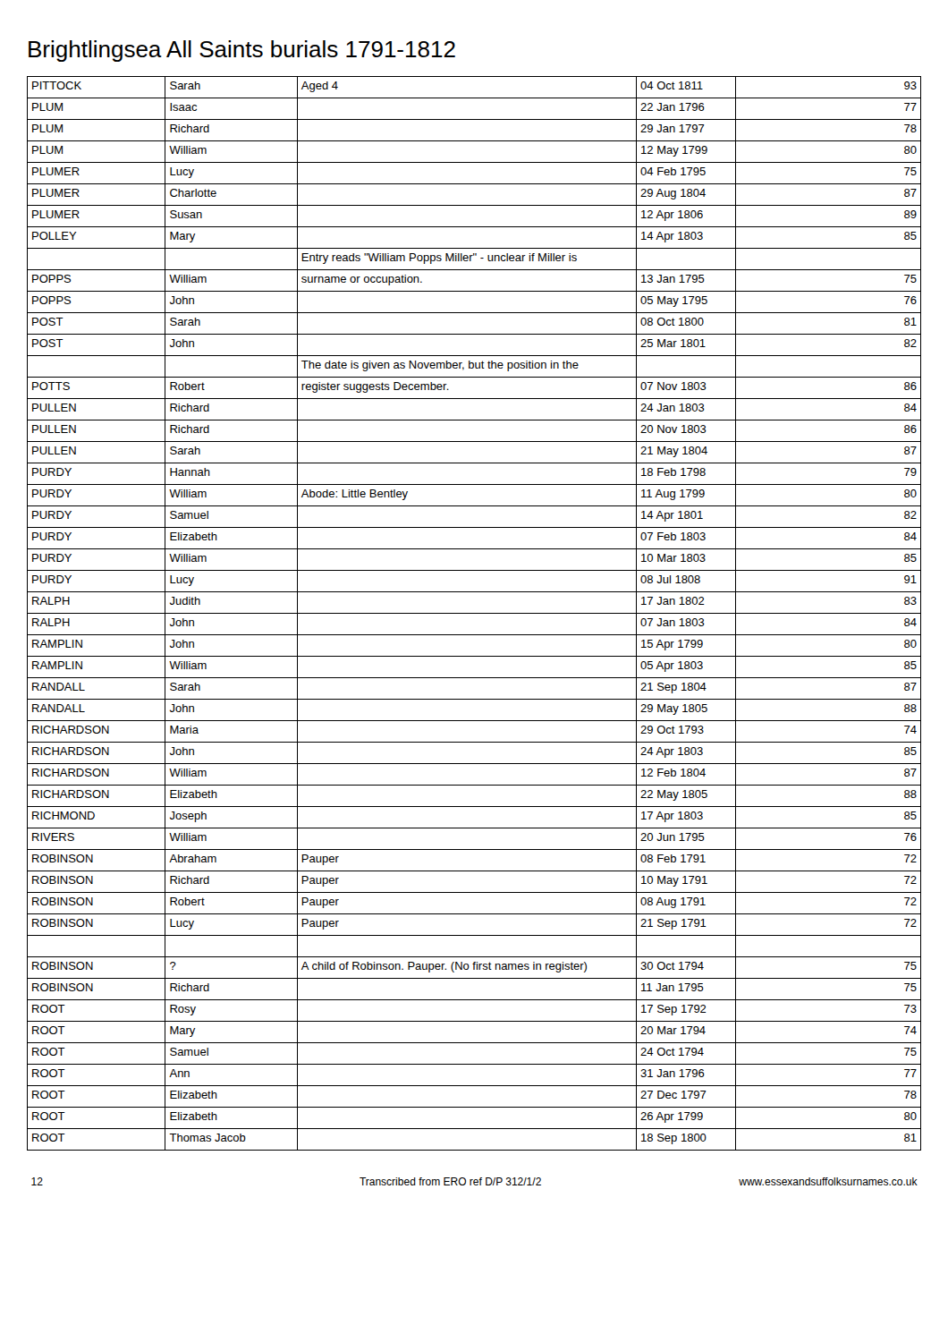Brightlingsea All Saints burials 1791-1812
| PITTOCK | Sarah | Aged 4 | 04 Oct 1811 | 93 |
| PLUM | Isaac | | 22 Jan 1796 | 77 |
| PLUM | Richard | | 29 Jan 1797 | 78 |
| PLUM | William | | 12 May 1799 | 80 |
| PLUMER | Lucy | | 04 Feb 1795 | 75 |
| PLUMER | Charlotte | | 29 Aug 1804 | 87 |
| PLUMER | Susan | | 12 Apr 1806 | 89 |
| POLLEY | Mary | | 14 Apr 1803 | 85 |
| | | Entry reads "William Popps Miller" - unclear if Miller is | | |
| POPPS | William | surname or occupation. | 13 Jan 1795 | 75 |
| POPPS | John | | 05 May 1795 | 76 |
| POST | Sarah | | 08 Oct 1800 | 81 |
| POST | John | | 25 Mar 1801 | 82 |
| | | The date is given as November, but the position in the | | |
| POTTS | Robert | register suggests December. | 07 Nov 1803 | 86 |
| PULLEN | Richard | | 24 Jan 1803 | 84 |
| PULLEN | Richard | | 20 Nov 1803 | 86 |
| PULLEN | Sarah | | 21 May 1804 | 87 |
| PURDY | Hannah | | 18 Feb 1798 | 79 |
| PURDY | William | Abode: Little Bentley | 11 Aug 1799 | 80 |
| PURDY | Samuel | | 14 Apr 1801 | 82 |
| PURDY | Elizabeth | | 07 Feb 1803 | 84 |
| PURDY | William | | 10 Mar 1803 | 85 |
| PURDY | Lucy | | 08 Jul 1808 | 91 |
| RALPH | Judith | | 17 Jan 1802 | 83 |
| RALPH | John | | 07 Jan 1803 | 84 |
| RAMPLIN | John | | 15 Apr 1799 | 80 |
| RAMPLIN | William | | 05 Apr 1803 | 85 |
| RANDALL | Sarah | | 21 Sep 1804 | 87 |
| RANDALL | John | | 29 May 1805 | 88 |
| RICHARDSON | Maria | | 29 Oct 1793 | 74 |
| RICHARDSON | John | | 24 Apr 1803 | 85 |
| RICHARDSON | William | | 12 Feb 1804 | 87 |
| RICHARDSON | Elizabeth | | 22 May 1805 | 88 |
| RICHMOND | Joseph | | 17 Apr 1803 | 85 |
| RIVERS | William | | 20 Jun 1795 | 76 |
| ROBINSON | Abraham | Pauper | 08 Feb 1791 | 72 |
| ROBINSON | Richard | Pauper | 10 May 1791 | 72 |
| ROBINSON | Robert | Pauper | 08 Aug 1791 | 72 |
| ROBINSON | Lucy | Pauper | 21 Sep 1791 | 72 |
| ROBINSON | ? | A child of Robinson. Pauper. (No first names in register) | 30 Oct 1794 | 75 |
| ROBINSON | Richard | | 11 Jan 1795 | 75 |
| ROOT | Rosy | | 17 Sep 1792 | 73 |
| ROOT | Mary | | 20 Mar 1794 | 74 |
| ROOT | Samuel | | 24 Oct 1794 | 75 |
| ROOT | Ann | | 31 Jan 1796 | 77 |
| ROOT | Elizabeth | | 27 Dec 1797 | 78 |
| ROOT | Elizabeth | | 26 Apr 1799 | 80 |
| ROOT | Thomas Jacob | | 18 Sep 1800 | 81 |
| 12 | Transcribed from ERO ref D/P 312/1/2 | www.essexandsuffolksurnames.co.uk |